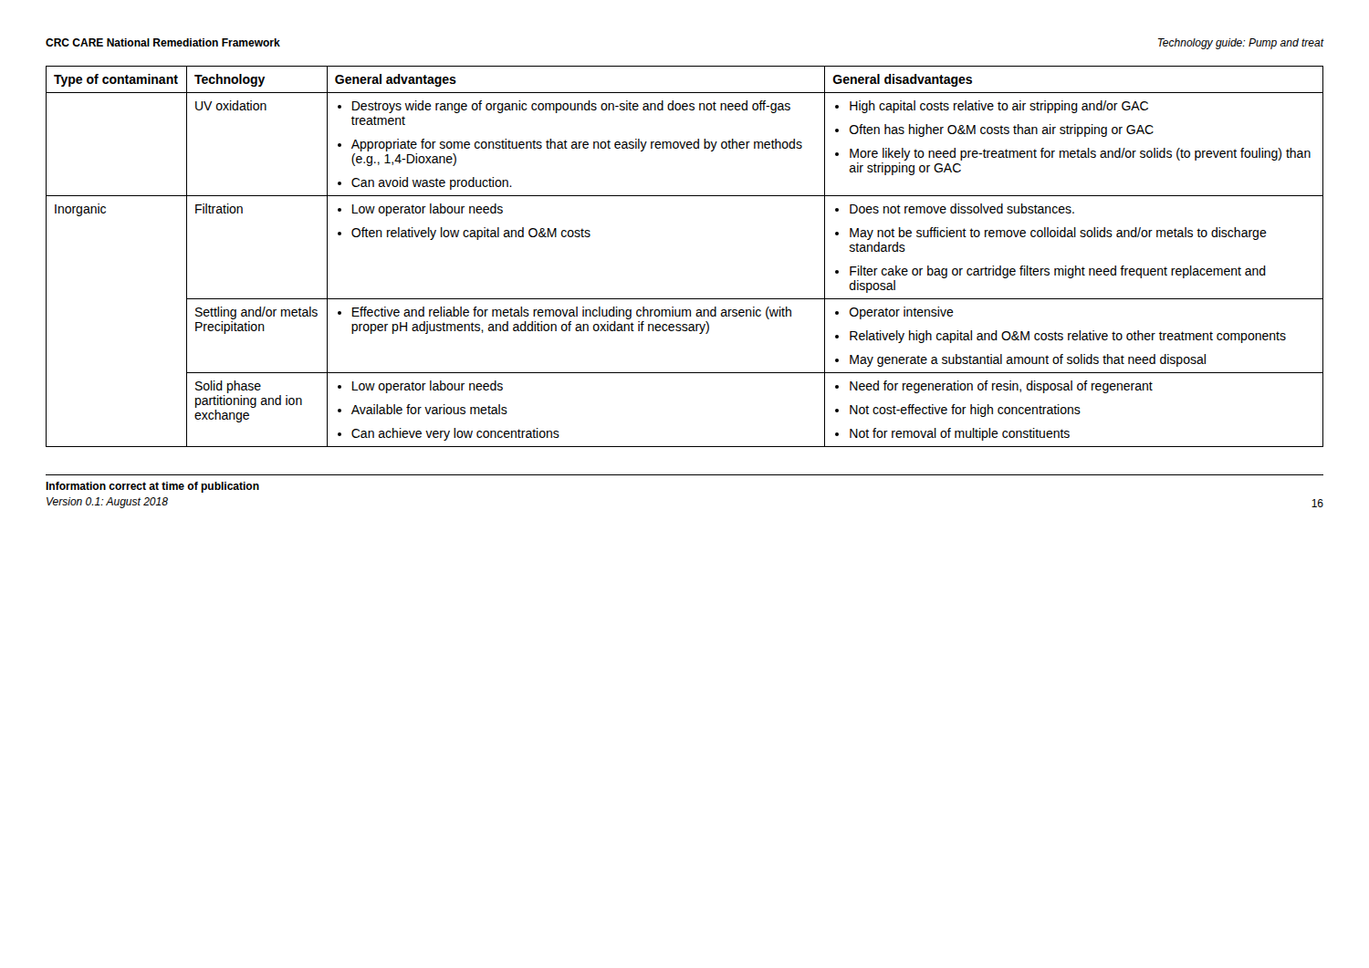CRC CARE National Remediation Framework
Technology guide: Pump and treat
| Type of contaminant | Technology | General advantages | General disadvantages |
| --- | --- | --- | --- |
| | UV oxidation | Destroys wide range of organic compounds on-site and does not need off-gas treatment Appropriate for some constituents that are not easily removed by other methods (e.g., 1,4-Dioxane) Can avoid waste production. | High capital costs relative to air stripping and/or GAC Often has higher O&M costs than air stripping or GAC More likely to need pre-treatment for metals and/or solids (to prevent fouling) than air stripping or GAC |
| Inorganic | Filtration | Low operator labour needs Often relatively low capital and O&M costs | Does not remove dissolved substances. May not be sufficient to remove colloidal solids and/or metals to discharge standards Filter cake or bag or cartridge filters might need frequent replacement and disposal |
| Settling and/or metals Precipitation | Effective and reliable for metals removal including chromium and arsenic (with proper pH adjustments, and addition of an oxidant if necessary) | Operator intensive Relatively high capital and O&M costs relative to other treatment components May generate a substantial amount of solids that need disposal |
| Solid phase partitioning and ion exchange | Low operator labour needs Available for various metals Can achieve very low concentrations | Need for regeneration of resin, disposal of regenerant Not cost-effective for high concentrations Not for removal of multiple constituents |
Information correct at time of publication
Version 0.1: August 2018
16